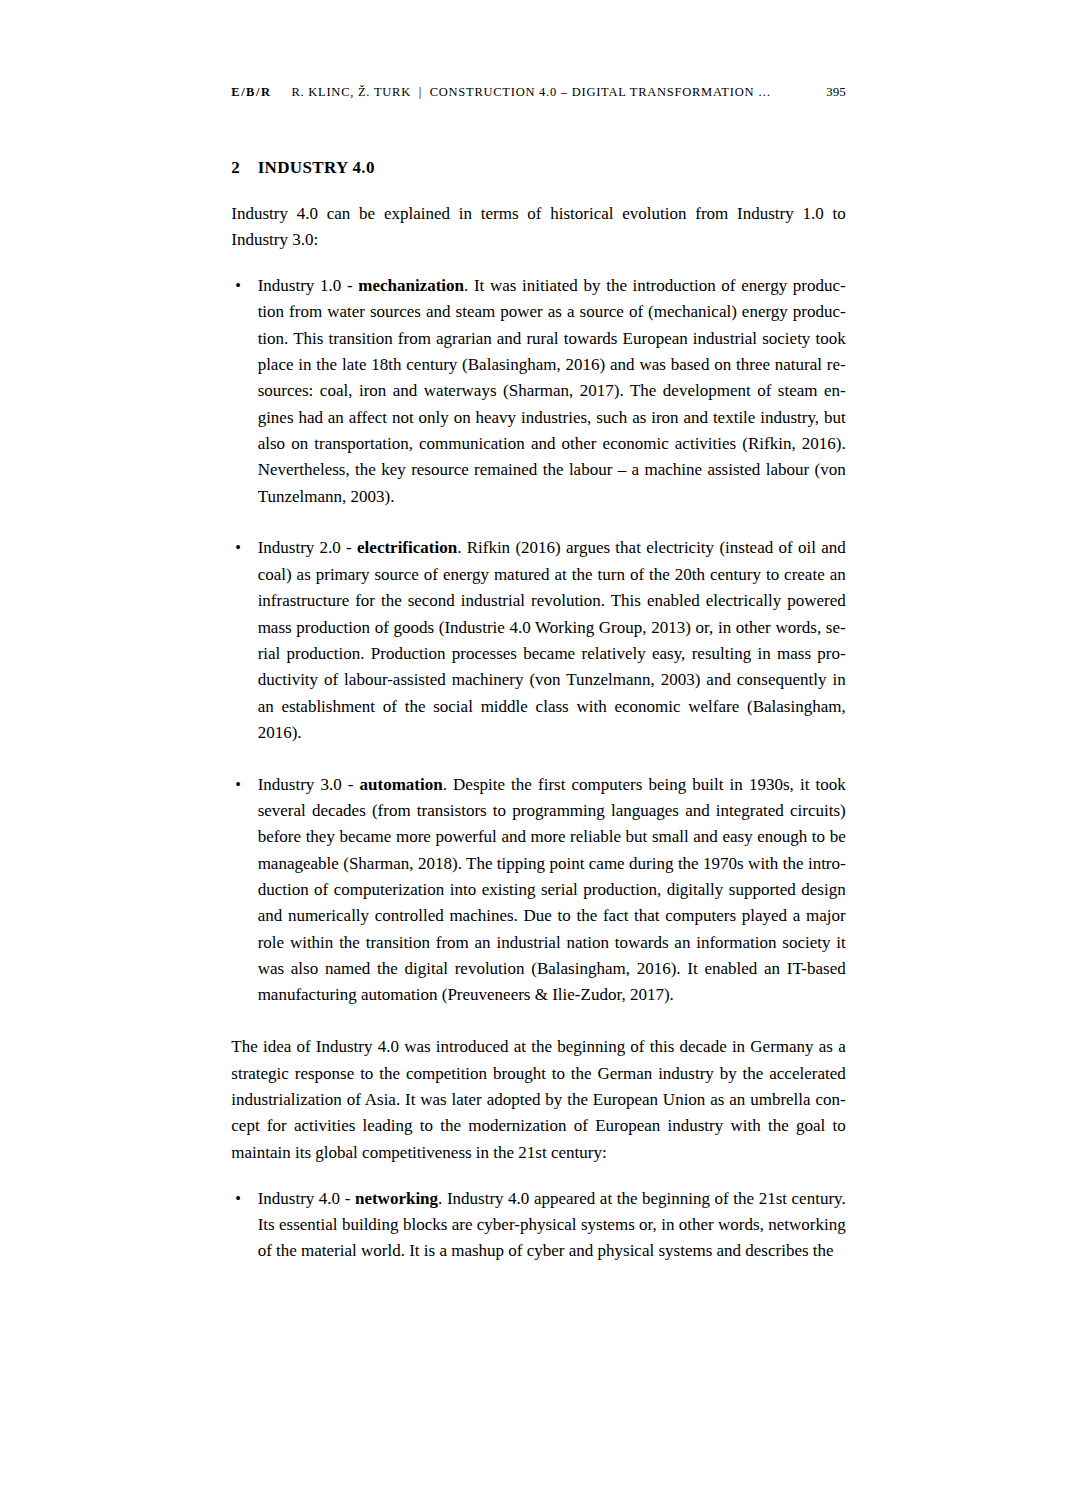E/B/R R. KLINC, Ž. TURK | CONSTRUCTION 4.0 – DIGITAL TRANSFORMATION … 395
2 INDUSTRY 4.0
Industry 4.0 can be explained in terms of historical evolution from Industry 1.0 to Industry 3.0:
Industry 1.0 - mechanization. It was initiated by the introduction of energy production from water sources and steam power as a source of (mechanical) energy production. This transition from agrarian and rural towards European industrial society took place in the late 18th century (Balasingham, 2016) and was based on three natural resources: coal, iron and waterways (Sharman, 2017). The development of steam engines had an affect not only on heavy industries, such as iron and textile industry, but also on transportation, communication and other economic activities (Rifkin, 2016). Nevertheless, the key resource remained the labour – a machine assisted labour (von Tunzelmann, 2003).
Industry 2.0 - electrification. Rifkin (2016) argues that electricity (instead of oil and coal) as primary source of energy matured at the turn of the 20th century to create an infrastructure for the second industrial revolution. This enabled electrically powered mass production of goods (Industrie 4.0 Working Group, 2013) or, in other words, serial production. Production processes became relatively easy, resulting in mass productivity of labour-assisted machinery (von Tunzelmann, 2003) and consequently in an establishment of the social middle class with economic welfare (Balasingham, 2016).
Industry 3.0 - automation. Despite the first computers being built in 1930s, it took several decades (from transistors to programming languages and integrated circuits) before they became more powerful and more reliable but small and easy enough to be manageable (Sharman, 2018). The tipping point came during the 1970s with the introduction of computerization into existing serial production, digitally supported design and numerically controlled machines. Due to the fact that computers played a major role within the transition from an industrial nation towards an information society it was also named the digital revolution (Balasingham, 2016). It enabled an IT-based manufacturing automation (Preuveneers & Ilie-Zudor, 2017).
The idea of Industry 4.0 was introduced at the beginning of this decade in Germany as a strategic response to the competition brought to the German industry by the accelerated industrialization of Asia. It was later adopted by the European Union as an umbrella concept for activities leading to the modernization of European industry with the goal to maintain its global competitiveness in the 21st century:
Industry 4.0 - networking. Industry 4.0 appeared at the beginning of the 21st century. Its essential building blocks are cyber-physical systems or, in other words, networking of the material world. It is a mashup of cyber and physical systems and describes the